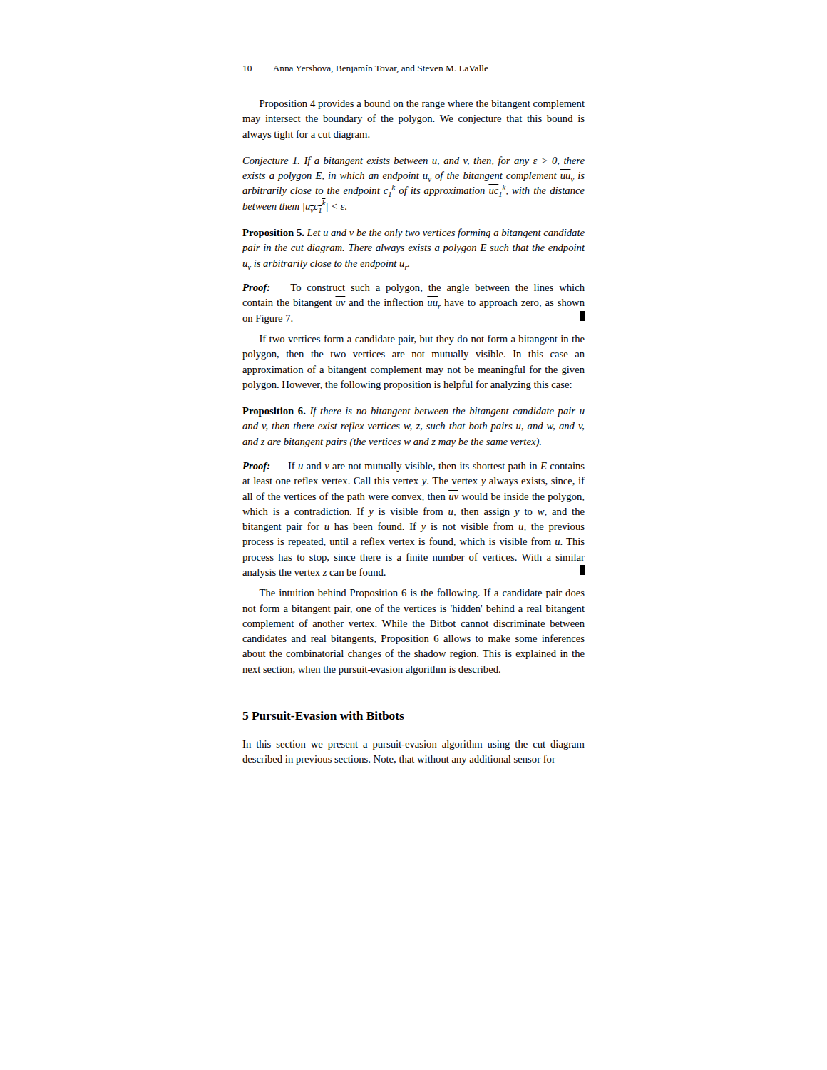10 Anna Yershova, Benjamín Tovar, and Steven M. LaValle
Proposition 4 provides a bound on the range where the bitangent complement may intersect the boundary of the polygon. We conjecture that this bound is always tight for a cut diagram.
Conjecture 1. If a bitangent exists between u, and v, then, for any ε > 0, there exists a polygon E, in which an endpoint uv of the bitangent complement uuv is arbitrarily close to the endpoint c1k of its approximation uc1k, with the distance between them |uvc1k| < ε.
Proposition 5. Let u and v be the only two vertices forming a bitangent candidate pair in the cut diagram. There always exists a polygon E such that the endpoint uv is arbitrarily close to the endpoint ur.
Proof: To construct such a polygon, the angle between the lines which contain the bitangent uv and the inflection uur have to approach zero, as shown on Figure 7.
If two vertices form a candidate pair, but they do not form a bitangent in the polygon, then the two vertices are not mutually visible. In this case an approximation of a bitangent complement may not be meaningful for the given polygon. However, the following proposition is helpful for analyzing this case:
Proposition 6. If there is no bitangent between the bitangent candidate pair u and v, then there exist reflex vertices w, z, such that both pairs u, and w, and v, and z are bitangent pairs (the vertices w and z may be the same vertex).
Proof: If u and v are not mutually visible, then its shortest path in E contains at least one reflex vertex. Call this vertex y. The vertex y always exists, since, if all of the vertices of the path were convex, then uv would be inside the polygon, which is a contradiction. If y is visible from u, then assign y to w, and the bitangent pair for u has been found. If y is not visible from u, the previous process is repeated, until a reflex vertex is found, which is visible from u. This process has to stop, since there is a finite number of vertices. With a similar analysis the vertex z can be found.
The intuition behind Proposition 6 is the following. If a candidate pair does not form a bitangent pair, one of the vertices is 'hidden' behind a real bitangent complement of another vertex. While the Bitbot cannot discriminate between candidates and real bitangents, Proposition 6 allows to make some inferences about the combinatorial changes of the shadow region. This is explained in the next section, when the pursuit-evasion algorithm is described.
5 Pursuit-Evasion with Bitbots
In this section we present a pursuit-evasion algorithm using the cut diagram described in previous sections. Note, that without any additional sensor for